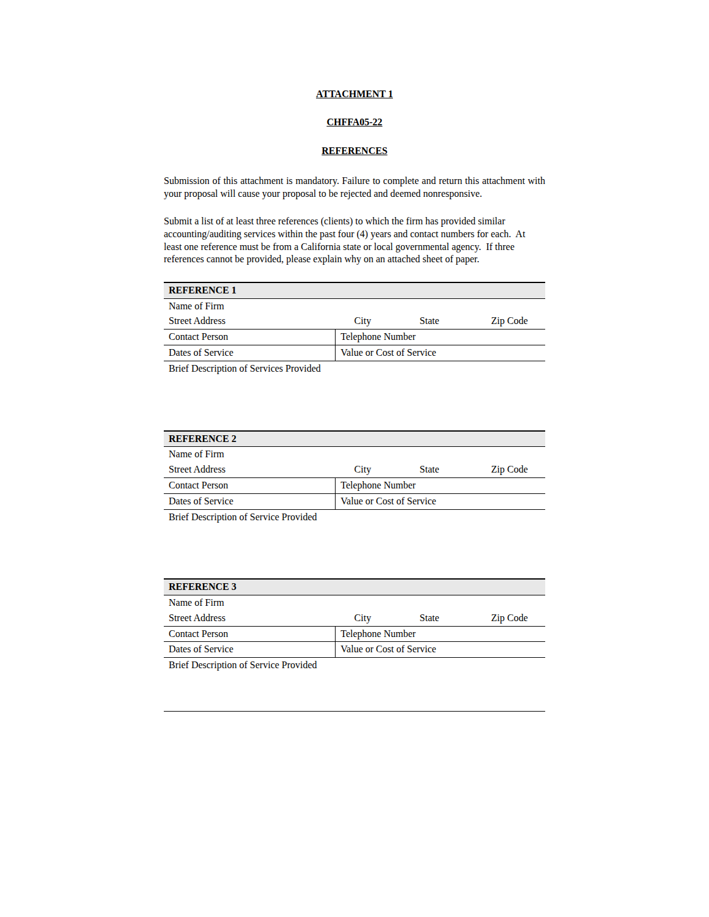ATTACHMENT 1
CHFFA05-22
REFERENCES
Submission of this attachment is mandatory. Failure to complete and return this attachment with your proposal will cause your proposal to be rejected and deemed nonresponsive.
Submit a list of at least three references (clients) to which the firm has provided similar accounting/auditing services within the past four (4) years and contact numbers for each. At least one reference must be from a California state or local governmental agency. If three references cannot be provided, please explain why on an attached sheet of paper.
REFERENCE 1
| Name of Firm |
| Street Address | City | State | Zip Code |
| Contact Person | Telephone Number |
| Dates of Service | Value or Cost of Service |
| Brief Description of Services Provided |
REFERENCE 2
| Name of Firm |
| Street Address | City | State | Zip Code |
| Contact Person | Telephone Number |
| Dates of Service | Value or Cost of Service |
| Brief Description of Service Provided |
REFERENCE 3
| Name of Firm |
| Street Address | City | State | Zip Code |
| Contact Person | Telephone Number |
| Dates of Service | Value or Cost of Service |
| Brief Description of Service Provided |